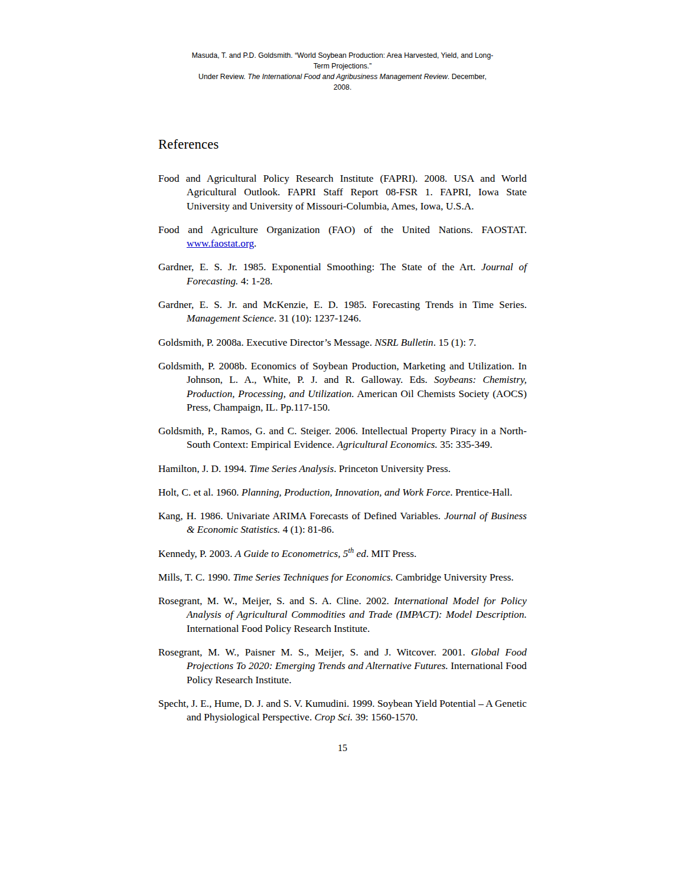Masuda, T. and P.D. Goldsmith. “World Soybean Production: Area Harvested, Yield, and Long-Term Projections.”
Under Review. The International Food and Agribusiness Management Review. December, 2008.
References
Food and Agricultural Policy Research Institute (FAPRI). 2008. USA and World Agricultural Outlook. FAPRI Staff Report 08-FSR 1. FAPRI, Iowa State University and University of Missouri-Columbia, Ames, Iowa, U.S.A.
Food and Agriculture Organization (FAO) of the United Nations. FAOSTAT. www.faostat.org.
Gardner, E. S. Jr. 1985. Exponential Smoothing: The State of the Art. Journal of Forecasting. 4: 1-28.
Gardner, E. S. Jr. and McKenzie, E. D. 1985. Forecasting Trends in Time Series. Management Science. 31 (10): 1237-1246.
Goldsmith, P. 2008a. Executive Director’s Message. NSRL Bulletin. 15 (1): 7.
Goldsmith, P. 2008b. Economics of Soybean Production, Marketing and Utilization. In Johnson, L. A., White, P. J. and R. Galloway. Eds. Soybeans: Chemistry, Production, Processing, and Utilization. American Oil Chemists Society (AOCS) Press, Champaign, IL. Pp.117-150.
Goldsmith, P., Ramos, G. and C. Steiger. 2006. Intellectual Property Piracy in a North-South Context: Empirical Evidence. Agricultural Economics. 35: 335-349.
Hamilton, J. D. 1994. Time Series Analysis. Princeton University Press.
Holt, C. et al. 1960. Planning, Production, Innovation, and Work Force. Prentice-Hall.
Kang, H. 1986. Univariate ARIMA Forecasts of Defined Variables. Journal of Business & Economic Statistics. 4 (1): 81-86.
Kennedy, P. 2003. A Guide to Econometrics, 5th ed. MIT Press.
Mills, T. C. 1990. Time Series Techniques for Economics. Cambridge University Press.
Rosegrant, M. W., Meijer, S. and S. A. Cline. 2002. International Model for Policy Analysis of Agricultural Commodities and Trade (IMPACT): Model Description. International Food Policy Research Institute.
Rosegrant, M. W., Paisner M. S., Meijer, S. and J. Witcover. 2001. Global Food Projections To 2020: Emerging Trends and Alternative Futures. International Food Policy Research Institute.
Specht, J. E., Hume, D. J. and S. V. Kumudini. 1999. Soybean Yield Potential – A Genetic and Physiological Perspective. Crop Sci. 39: 1560-1570.
15